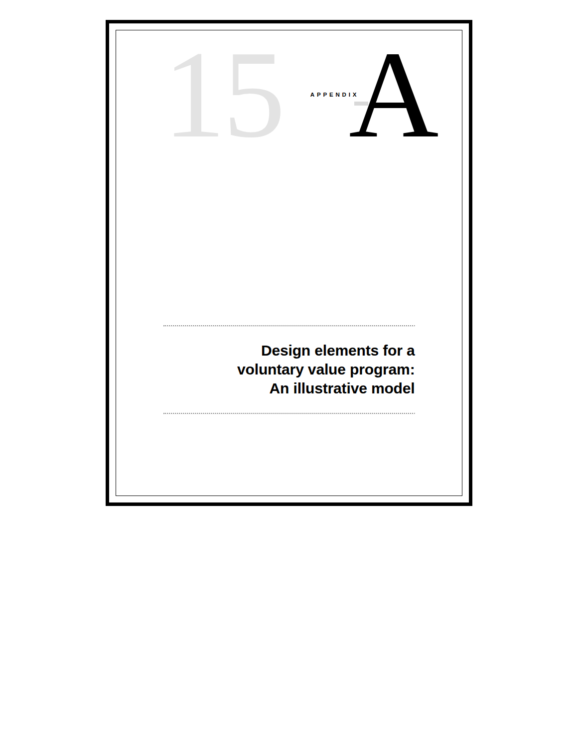15
Appendix
A
Design elements for a
voluntary value program:
An illustrative model